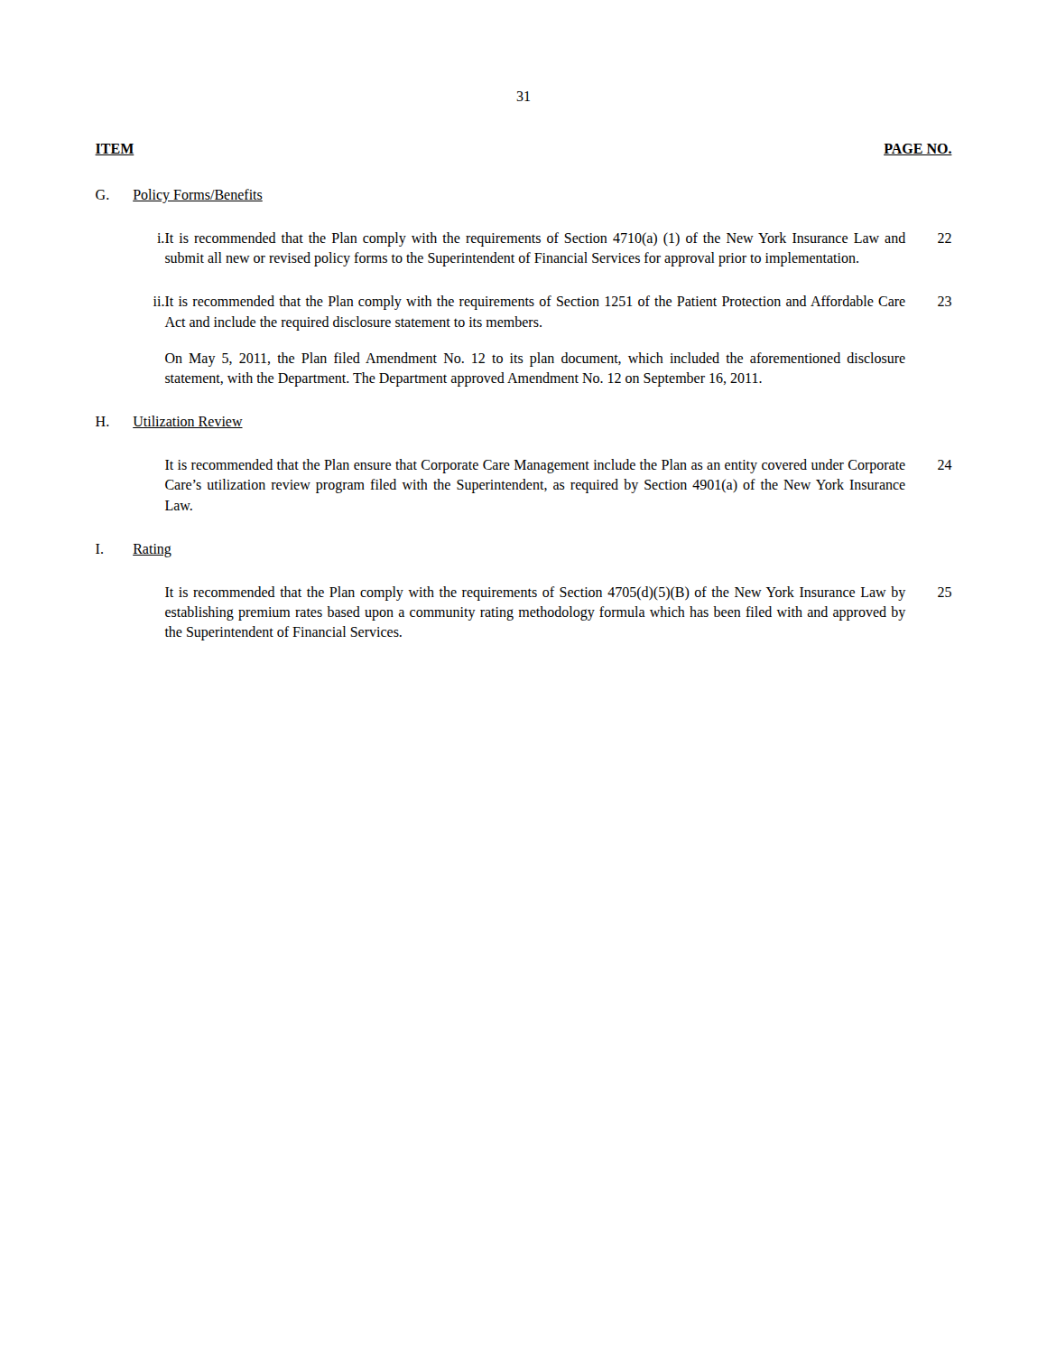31
| ITEM | PAGE NO. |
| G. | Policy Forms/Benefits |
| | i. | It is recommended that the Plan comply with the requirements of Section 4710(a) (1) of the New York Insurance Law and submit all new or revised policy forms to the Superintendent of Financial Services for approval prior to implementation. | 22 |
| | ii. | It is recommended that the Plan comply with the requirements of Section 1251 of the Patient Protection and Affordable Care Act and include the required disclosure statement to its members. On May 5, 2011, the Plan filed Amendment No. 12 to its plan document, which included the aforementioned disclosure statement, with the Department. The Department approved Amendment No. 12 on September 16, 2011. | 23 |
| H. | Utilization Review |
| | | It is recommended that the Plan ensure that Corporate Care Management include the Plan as an entity covered under Corporate Care’s utilization review program filed with the Superintendent, as required by Section 4901(a) of the New York Insurance Law. | 24 |
| I. | Rating |
| | | It is recommended that the Plan comply with the requirements of Section 4705(d)(5)(B) of the New York Insurance Law by establishing premium rates based upon a community rating methodology formula which has been filed with and approved by the Superintendent of Financial Services. | 25 |